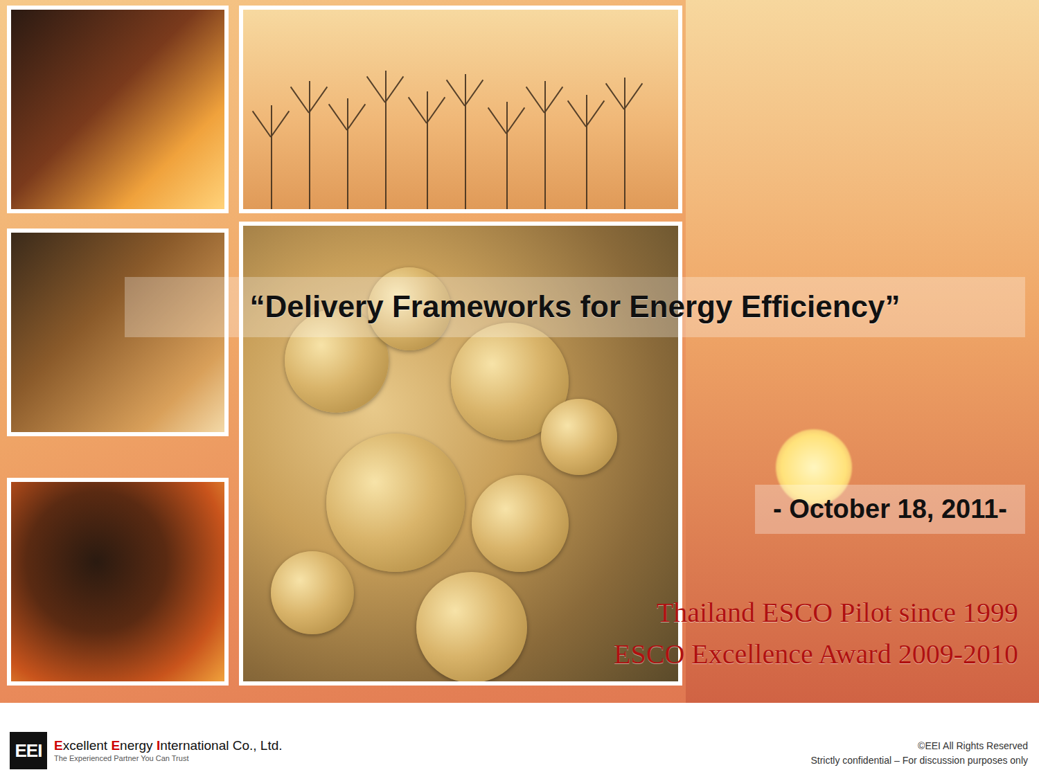“Delivery Frameworks for Energy Efficiency”
- October 18, 2011-
Thailand ESCO Pilot since 1999
ESCO Excellence Award 2009-2010
EEI
Excellent Energy International Co., Ltd.
The Experienced Partner You Can Trust
©EEI All Rights Reserved
Strictly confidential – For discussion purposes only